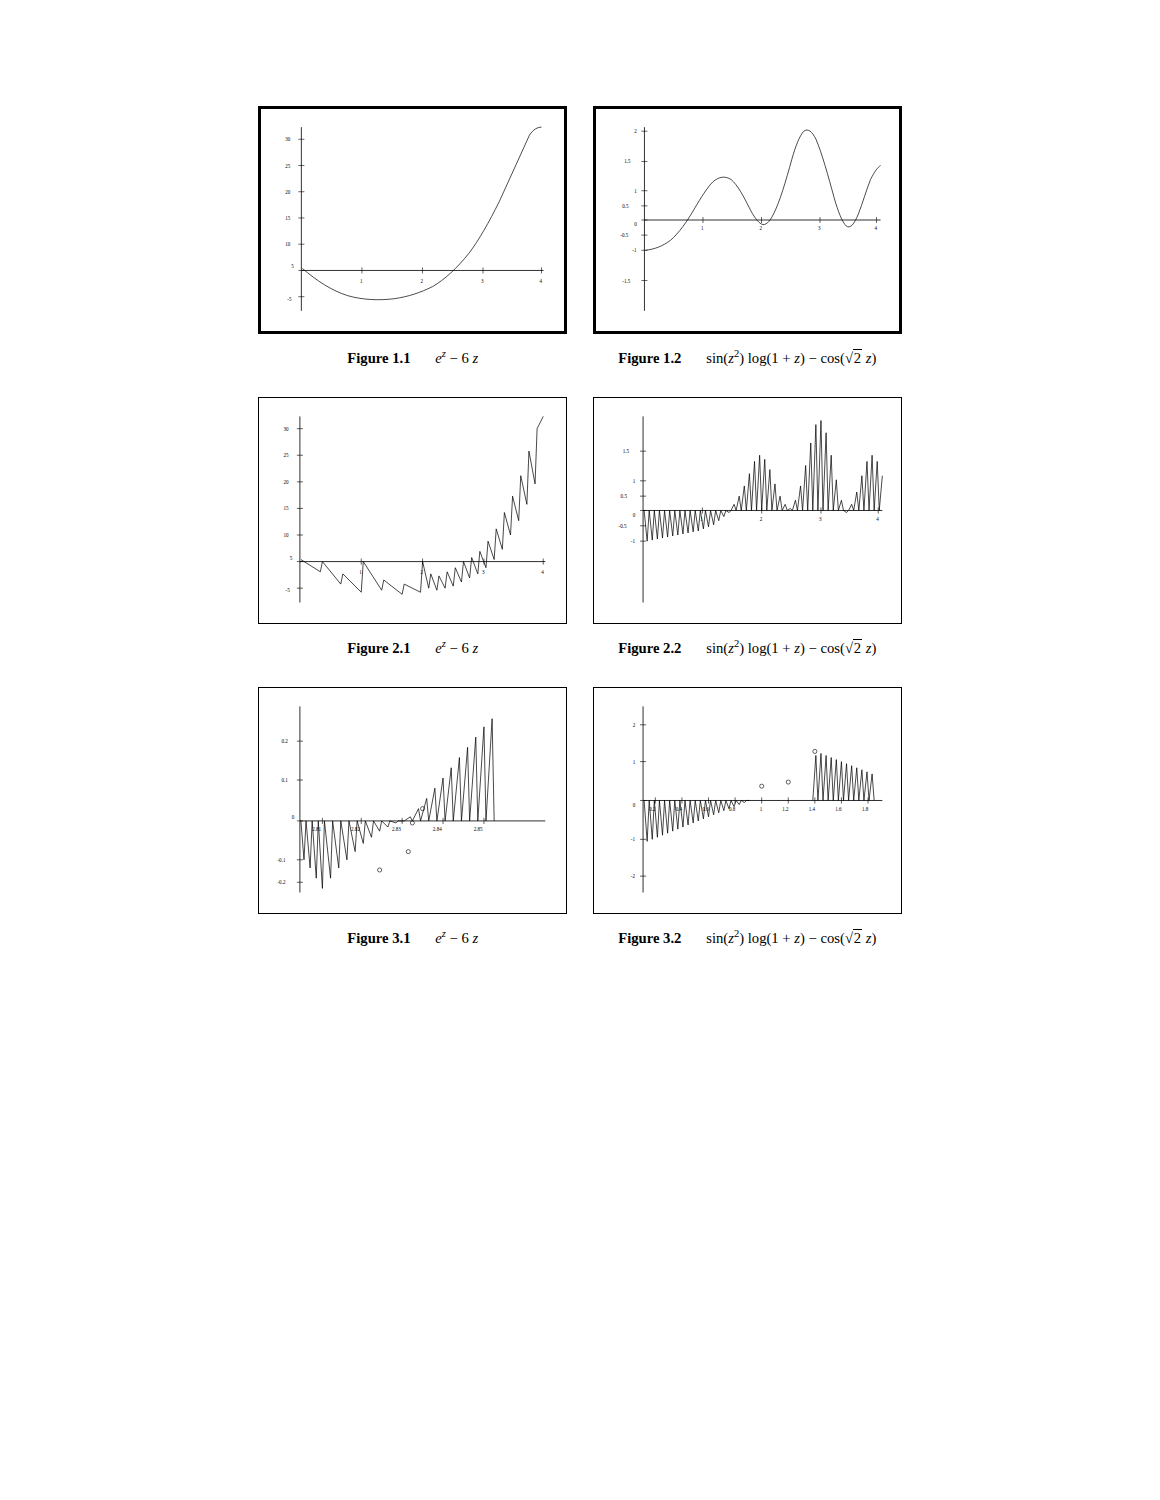30 25 20 15 10 5 -5 1 2 3 4
Figure 1.1 ez − 6 z
2 1.5 1 0.5 0 -1 -1.5 -0.5 1 2 3 4
Figure 1.2 sin(z2) log(1 + z) − cos(√2 z)
30 25 20 15 10 5 -5 1 2 3 4
Figure 2.1 ez − 6 z
1.5 1 0.5 0 -0.5 -1 1 2 3 4
Figure 2.2 sin(z2) log(1 + z) − cos(√2 z)
0.2 0.1 0 -0.1 -0.2 2.81 2.82 2.83 2.84 2.85
Figure 3.1 ez − 6 z
2 1 0 -1 -2 0.2 0.4 0.6 0.8 1 1.2 1.4 1.6 1.8
Figure 3.2 sin(z2) log(1 + z) − cos(√2 z)